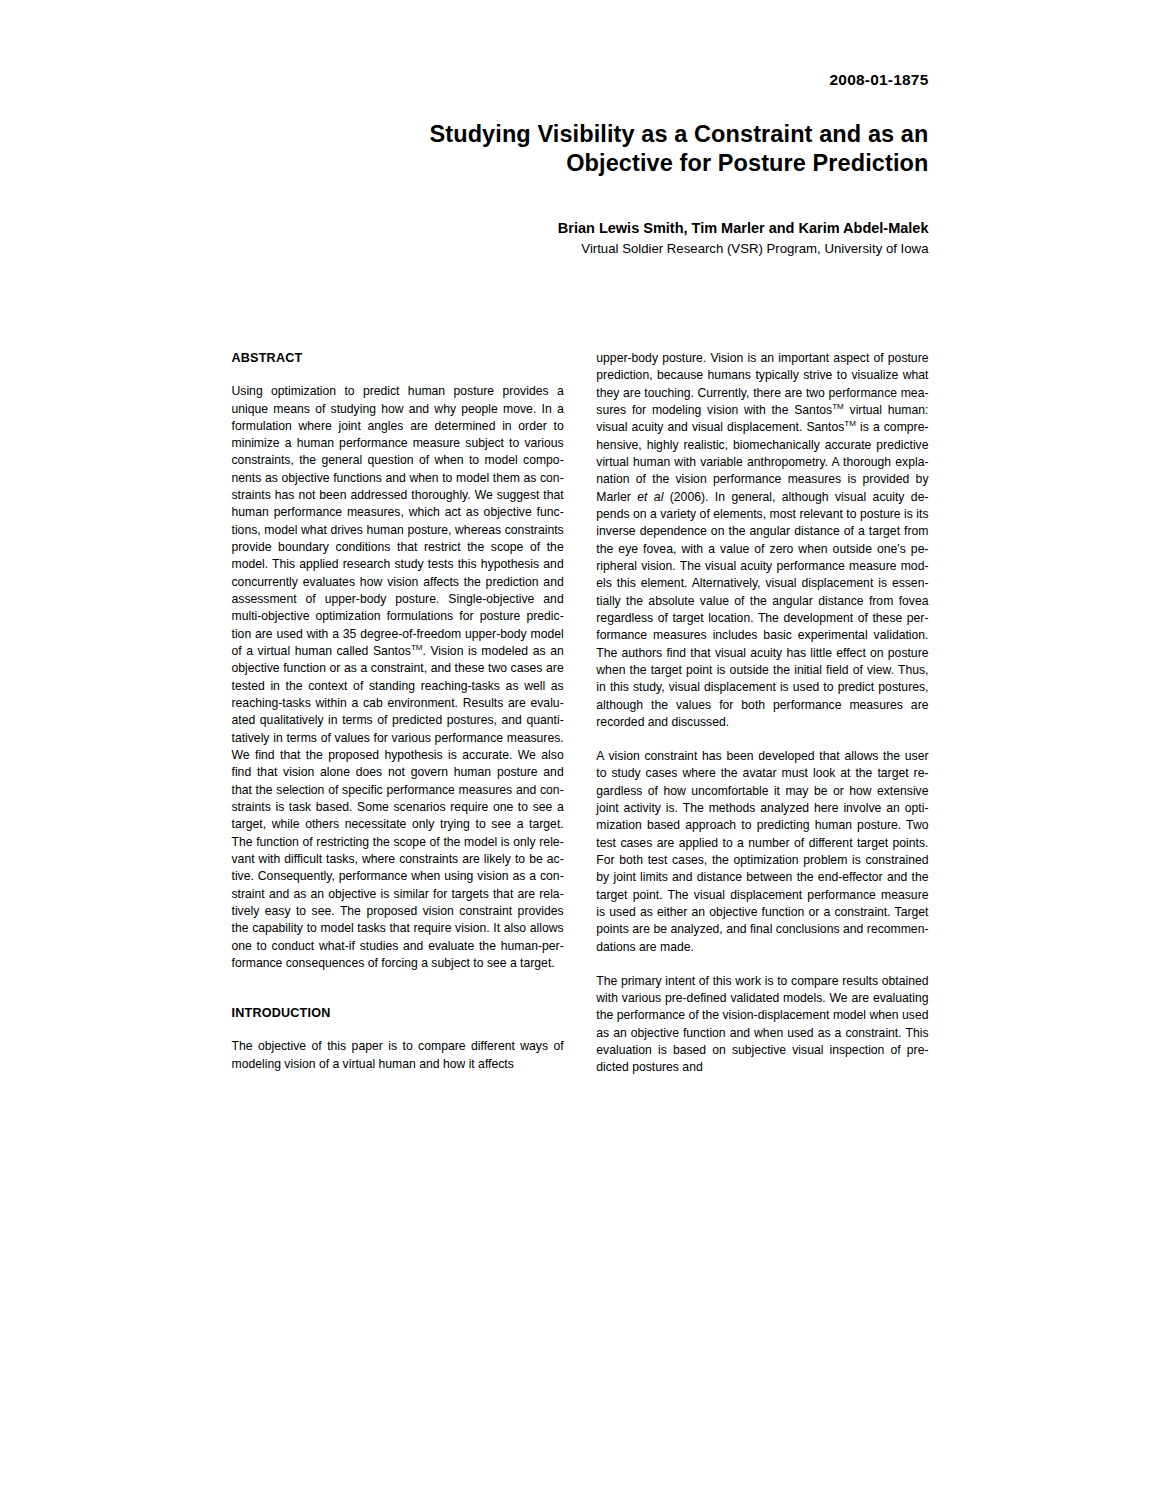2008-01-1875
Studying Visibility as a Constraint and as an
Objective for Posture Prediction
Brian Lewis Smith, Tim Marler and Karim Abdel-Malek
Virtual Soldier Research (VSR) Program, University of Iowa
ABSTRACT
Using optimization to predict human posture provides a unique means of studying how and why people move. In a formulation where joint angles are determined in order to minimize a human performance measure subject to various constraints, the general question of when to model components as objective functions and when to model them as constraints has not been addressed thoroughly. We suggest that human performance measures, which act as objective functions, model what drives human posture, whereas constraints provide boundary conditions that restrict the scope of the model. This applied research study tests this hypothesis and concurrently evaluates how vision affects the prediction and assessment of upper-body posture. Single-objective and multi-objective optimization formulations for posture prediction are used with a 35 degree-of-freedom upper-body model of a virtual human called SantosTM. Vision is modeled as an objective function or as a constraint, and these two cases are tested in the context of standing reaching-tasks as well as reaching-tasks within a cab environment. Results are evaluated qualitatively in terms of predicted postures, and quantitatively in terms of values for various performance measures. We find that the proposed hypothesis is accurate. We also find that vision alone does not govern human posture and that the selection of specific performance measures and constraints is task based. Some scenarios require one to see a target, while others necessitate only trying to see a target. The function of restricting the scope of the model is only relevant with difficult tasks, where constraints are likely to be active. Consequently, performance when using vision as a constraint and as an objective is similar for targets that are relatively easy to see. The proposed vision constraint provides the capability to model tasks that require vision. It also allows one to conduct what-if studies and evaluate the human-performance consequences of forcing a subject to see a target.
INTRODUCTION
The objective of this paper is to compare different ways of modeling vision of a virtual human and how it affects
upper-body posture. Vision is an important aspect of posture prediction, because humans typically strive to visualize what they are touching. Currently, there are two performance measures for modeling vision with the SantosTM virtual human: visual acuity and visual displacement. SantosTM is a comprehensive, highly realistic, biomechanically accurate predictive virtual human with variable anthropometry. A thorough explanation of the vision performance measures is provided by Marler et al (2006). In general, although visual acuity depends on a variety of elements, most relevant to posture is its inverse dependence on the angular distance of a target from the eye fovea, with a value of zero when outside one's peripheral vision. The visual acuity performance measure models this element. Alternatively, visual displacement is essentially the absolute value of the angular distance from fovea regardless of target location. The development of these performance measures includes basic experimental validation. The authors find that visual acuity has little effect on posture when the target point is outside the initial field of view. Thus, in this study, visual displacement is used to predict postures, although the values for both performance measures are recorded and discussed.
A vision constraint has been developed that allows the user to study cases where the avatar must look at the target regardless of how uncomfortable it may be or how extensive joint activity is. The methods analyzed here involve an optimization based approach to predicting human posture. Two test cases are applied to a number of different target points. For both test cases, the optimization problem is constrained by joint limits and distance between the end-effector and the target point. The visual displacement performance measure is used as either an objective function or a constraint. Target points are be analyzed, and final conclusions and recommendations are made.
The primary intent of this work is to compare results obtained with various pre-defined validated models. We are evaluating the performance of the vision-displacement model when used as an objective function and when used as a constraint. This evaluation is based on subjective visual inspection of predicted postures and